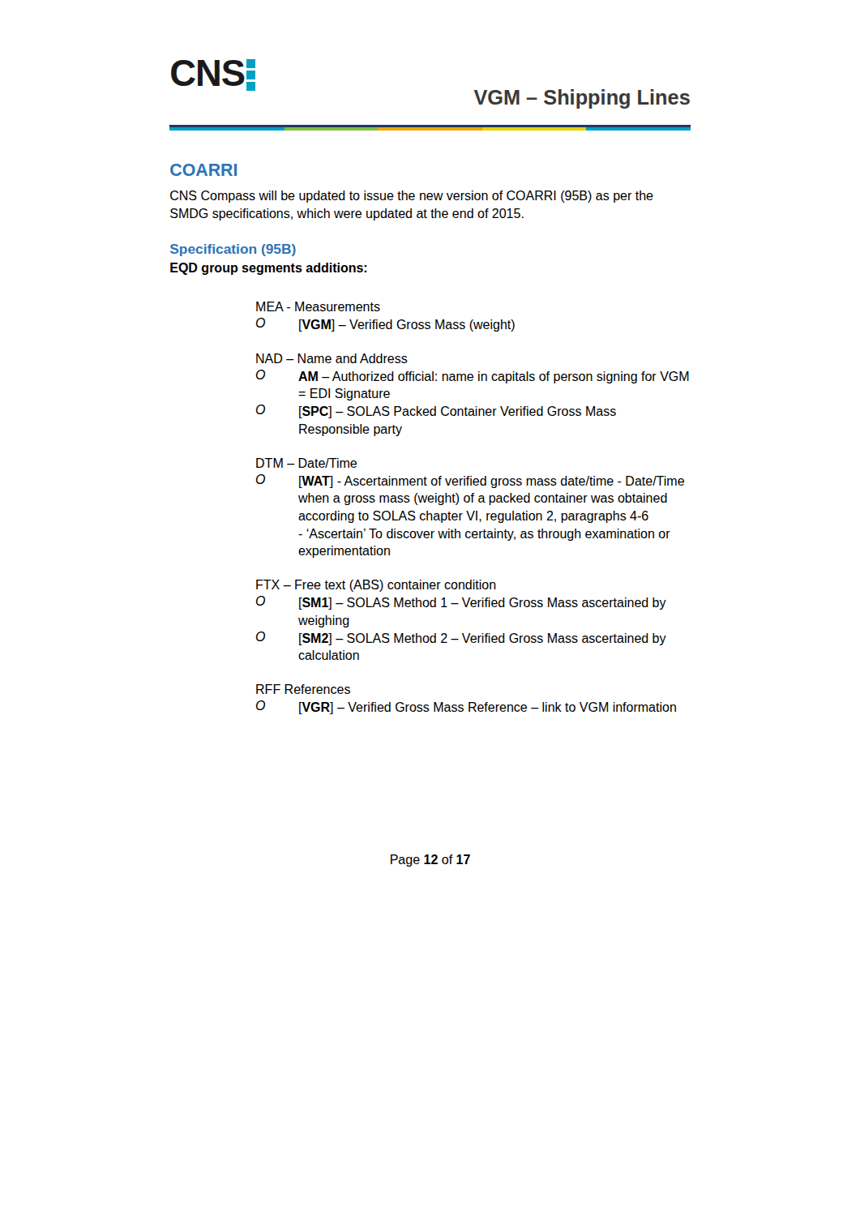CNS
VGM – Shipping Lines
COARRI
CNS Compass will be updated to issue the new version of COARRI (95B) as per the SMDG specifications, which were updated at the end of 2015.
Specification (95B)
EQD group segments additions:
MEA - Measurements
O
[VGM] – Verified Gross Mass (weight)
NAD – Name and Address
O
AM – Authorized official: name in capitals of person signing for VGM = EDI Signature
O
[SPC] – SOLAS Packed Container Verified Gross Mass Responsible party
DTM – Date/Time
O
[WAT] - Ascertainment of verified gross mass date/time - Date/Time when a gross mass (weight) of a packed container was obtained according to SOLAS chapter VI, regulation 2, paragraphs 4-6 - ‘Ascertain’ To discover with certainty, as through examination or experimentation
FTX – Free text (ABS) container condition
O
[SM1] – SOLAS Method 1 – Verified Gross Mass ascertained by weighing
O
[SM2] – SOLAS Method 2 – Verified Gross Mass ascertained by calculation
RFF References
O
[VGR] – Verified Gross Mass Reference – link to VGM information
Page 12 of 17